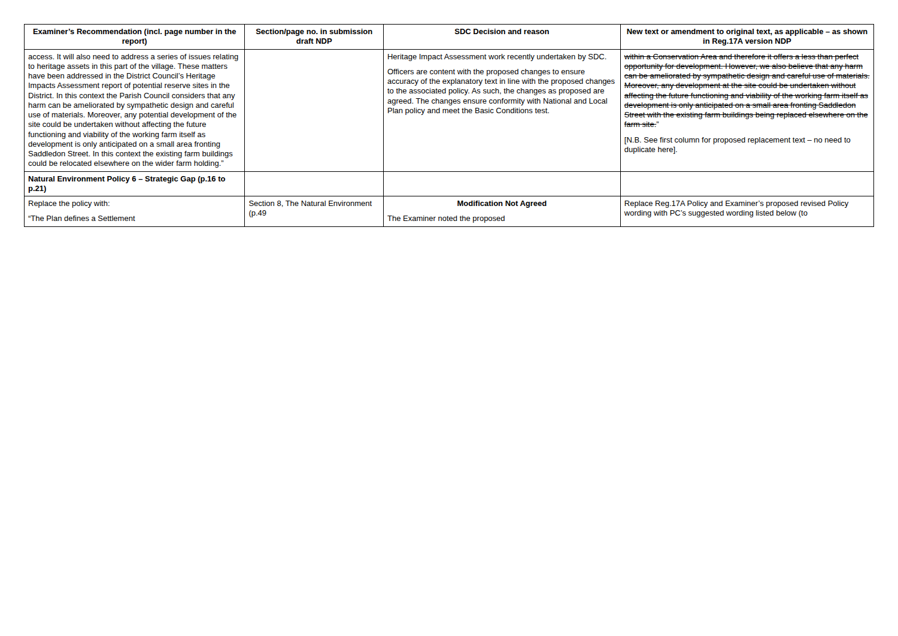| Examiner’s Recommendation (incl. page number in the report) | Section/page no. in submission draft NDP | SDC Decision and reason | New text or amendment to original text, as applicable – as shown in Reg.17A version NDP |
| --- | --- | --- | --- |
| access. It will also need to address a series of issues relating to heritage assets in this part of the village. These matters have been addressed in the District Council’s Heritage Impacts Assessment report of potential reserve sites in the District. In this context the Parish Council considers that any harm can be ameliorated by sympathetic design and careful use of materials. Moreover, any potential development of the site could be undertaken without affecting the future functioning and viability of the working farm itself as development is only anticipated on a small area fronting Saddledon Street. In this context the existing farm buildings could be relocated elsewhere on the wider farm holding.” | | Heritage Impact Assessment work recently undertaken by SDC. Officers are content with the proposed changes to ensure accuracy of the explanatory text in line with the proposed changes to the associated policy. As such, the changes as proposed are agreed. The changes ensure conformity with National and Local Plan policy and meet the Basic Conditions test. | within a Conservation Area and therefore it offers a less than perfect opportunity for development. However, we also believe that any harm can be ameliorated by sympathetic design and careful use of materials. Moreover, any development at the site could be undertaken without affecting the future functioning and viability of the working farm itself as development is only anticipated on a small area fronting Saddledon Street with the existing farm buildings being replaced elsewhere on the farm site. ” [N.B. See first column for proposed replacement text – no need to duplicate here]. |
| Natural Environment Policy 6 – Strategic Gap (p.16 to p.21) | | | |
| Replace the policy with: “The Plan defines a Settlement | Section 8, The Natural Environment (p.49 | Modification Not Agreed The Examiner noted the proposed | Replace Reg.17A Policy and Examiner’s proposed revised Policy wording with PC’s suggested wording listed below (to |